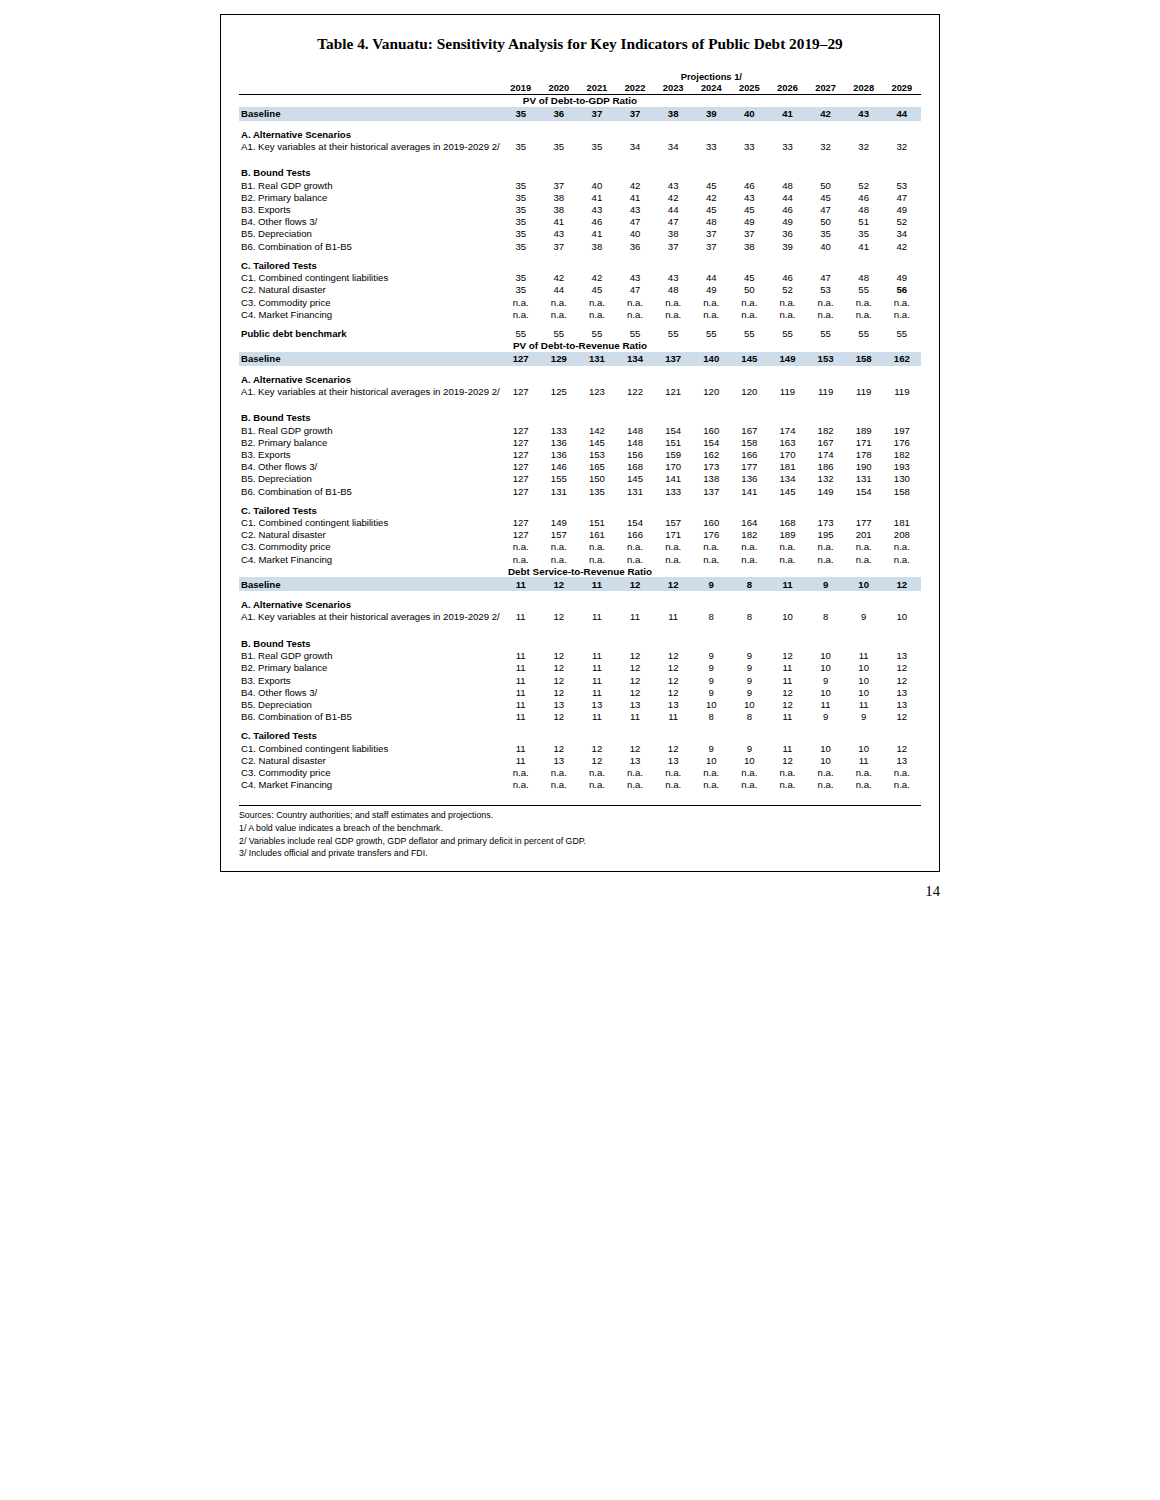Table 4. Vanuatu: Sensitivity Analysis for Key Indicators of Public Debt 2019–29
| | Projections 1/ |
| | 2019 | 2020 | 2021 | 2022 | 2023 | 2024 | 2025 | 2026 | 2027 | 2028 | 2029 |
| PV of Debt-to-GDP Ratio |
| Baseline | 35 | 36 | 37 | 37 | 38 | 39 | 40 | 41 | 42 | 43 | 44 |
| A. Alternative Scenarios | |
| A1. Key variables at their historical averages in 2019-2029 2/ | 35 | 35 | 35 | 34 | 34 | 33 | 33 | 33 | 32 | 32 | 32 |
| B. Bound Tests | |
| B1. Real GDP growth | 35 | 37 | 40 | 42 | 43 | 45 | 46 | 48 | 50 | 52 | 53 |
| B2. Primary balance | 35 | 38 | 41 | 41 | 42 | 42 | 43 | 44 | 45 | 46 | 47 |
| B3. Exports | 35 | 38 | 43 | 43 | 44 | 45 | 45 | 46 | 47 | 48 | 49 |
| B4. Other flows 3/ | 35 | 41 | 46 | 47 | 47 | 48 | 49 | 49 | 50 | 51 | 52 |
| B5. Depreciation | 35 | 43 | 41 | 40 | 38 | 37 | 37 | 36 | 35 | 35 | 34 |
| B6. Combination of B1-B5 | 35 | 37 | 38 | 36 | 37 | 37 | 38 | 39 | 40 | 41 | 42 |
| C. Tailored Tests | |
| C1. Combined contingent liabilities | 35 | 42 | 42 | 43 | 43 | 44 | 45 | 46 | 47 | 48 | 49 |
| C2. Natural disaster | 35 | 44 | 45 | 47 | 48 | 49 | 50 | 52 | 53 | 55 | 56 |
| C3. Commodity price | n.a. | n.a. | n.a. | n.a. | n.a. | n.a. | n.a. | n.a. | n.a. | n.a. | n.a. |
| C4. Market Financing | n.a. | n.a. | n.a. | n.a. | n.a. | n.a. | n.a. | n.a. | n.a. | n.a. | n.a. |
| Public debt benchmark | 55 | 55 | 55 | 55 | 55 | 55 | 55 | 55 | 55 | 55 | 55 |
| PV of Debt-to-Revenue Ratio |
| Baseline | 127 | 129 | 131 | 134 | 137 | 140 | 145 | 149 | 153 | 158 | 162 |
| A. Alternative Scenarios | |
| A1. Key variables at their historical averages in 2019-2029 2/ | 127 | 125 | 123 | 122 | 121 | 120 | 120 | 119 | 119 | 119 | 119 |
| B. Bound Tests | |
| B1. Real GDP growth | 127 | 133 | 142 | 148 | 154 | 160 | 167 | 174 | 182 | 189 | 197 |
| B2. Primary balance | 127 | 136 | 145 | 148 | 151 | 154 | 158 | 163 | 167 | 171 | 176 |
| B3. Exports | 127 | 136 | 153 | 156 | 159 | 162 | 166 | 170 | 174 | 178 | 182 |
| B4. Other flows 3/ | 127 | 146 | 165 | 168 | 170 | 173 | 177 | 181 | 186 | 190 | 193 |
| B5. Depreciation | 127 | 155 | 150 | 145 | 141 | 138 | 136 | 134 | 132 | 131 | 130 |
| B6. Combination of B1-B5 | 127 | 131 | 135 | 131 | 133 | 137 | 141 | 145 | 149 | 154 | 158 |
| C. Tailored Tests | |
| C1. Combined contingent liabilities | 127 | 149 | 151 | 154 | 157 | 160 | 164 | 168 | 173 | 177 | 181 |
| C2. Natural disaster | 127 | 157 | 161 | 166 | 171 | 176 | 182 | 189 | 195 | 201 | 208 |
| C3. Commodity price | n.a. | n.a. | n.a. | n.a. | n.a. | n.a. | n.a. | n.a. | n.a. | n.a. | n.a. |
| C4. Market Financing | n.a. | n.a. | n.a. | n.a. | n.a. | n.a. | n.a. | n.a. | n.a. | n.a. | n.a. |
| Debt Service-to-Revenue Ratio |
| Baseline | 11 | 12 | 11 | 12 | 12 | 9 | 8 | 11 | 9 | 10 | 12 |
| A. Alternative Scenarios | |
| A1. Key variables at their historical averages in 2019-2029 2/ | 11 | 12 | 11 | 11 | 11 | 8 | 8 | 10 | 8 | 9 | 10 |
| B. Bound Tests | |
| B1. Real GDP growth | 11 | 12 | 11 | 12 | 12 | 9 | 9 | 12 | 10 | 11 | 13 |
| B2. Primary balance | 11 | 12 | 11 | 12 | 12 | 9 | 9 | 11 | 10 | 10 | 12 |
| B3. Exports | 11 | 12 | 11 | 12 | 12 | 9 | 9 | 11 | 9 | 10 | 12 |
| B4. Other flows 3/ | 11 | 12 | 11 | 12 | 12 | 9 | 9 | 12 | 10 | 10 | 13 |
| B5. Depreciation | 11 | 13 | 13 | 13 | 13 | 10 | 10 | 12 | 11 | 11 | 13 |
| B6. Combination of B1-B5 | 11 | 12 | 11 | 11 | 11 | 8 | 8 | 11 | 9 | 9 | 12 |
| C. Tailored Tests | |
| C1. Combined contingent liabilities | 11 | 12 | 12 | 12 | 12 | 9 | 9 | 11 | 10 | 10 | 12 |
| C2. Natural disaster | 11 | 13 | 12 | 13 | 13 | 10 | 10 | 12 | 10 | 11 | 13 |
| C3. Commodity price | n.a. | n.a. | n.a. | n.a. | n.a. | n.a. | n.a. | n.a. | n.a. | n.a. | n.a. |
| C4. Market Financing | n.a. | n.a. | n.a. | n.a. | n.a. | n.a. | n.a. | n.a. | n.a. | n.a. | n.a. |
Sources: Country authorities; and staff estimates and projections.
1/ A bold value indicates a breach of the benchmark.
2/ Variables include real GDP growth, GDP deflator and primary deficit in percent of GDP.
3/ Includes official and private transfers and FDI.
14